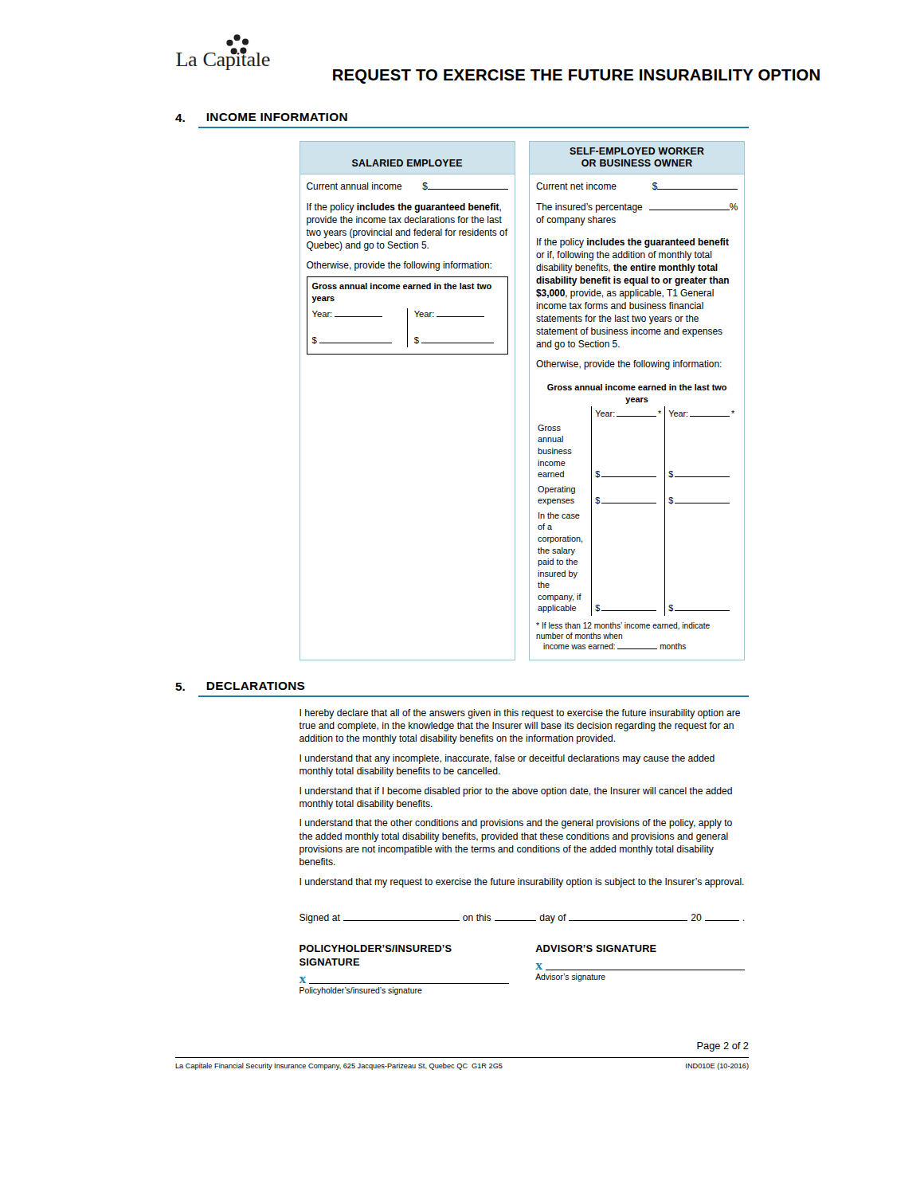La Capitale
REQUEST TO EXERCISE THE FUTURE INSURABILITY OPTION
4.
INCOME INFORMATION
SALARIED EMPLOYEE
Current annual income $
If the policy includes the guaranteed benefit, provide the income tax declarations for the last two years (provincial and federal for residents of Quebec) and go to Section 5.
Otherwise, provide the following information:
Gross annual income earned in the last two years
Year:
$
Year:
$
SELF-EMPLOYED WORKEROR BUSINESS OWNER
Current net income $
The insured’s percentage
of company shares %
If the policy includes the guaranteed benefit or if, following the addition of monthly total disability benefits, the entire monthly total disability benefit is equal to or greater than $3,000, provide, as applicable, T1 General income tax forms and business financial statements for the last two years or the statement of business income and expenses and go to Section 5.
Otherwise, provide the following information:
Gross annual income earned in the last two years
| | Year: * | Year: * |
| Gross annual business income earned | $ | $ |
| Operating expenses | $ | $ |
| In the case of a corporation, the salary paid to the insured by the company, if applicable | $ | $ |
*If less than 12 months’ income earned, indicate number of months when income was earned: months
5.
DECLARATIONS
I hereby declare that all of the answers given in this request to exercise the future insurability option are true and complete, in the knowledge that the Insurer will base its decision regarding the request for an addition to the monthly total disability benefits on the information provided.
I understand that any incomplete, inaccurate, false or deceitful declarations may cause the added monthly total disability benefits to be cancelled.
I understand that if I become disabled prior to the above option date, the Insurer will cancel the added monthly total disability benefits.
I understand that the other conditions and provisions and the general provisions of the policy, apply to the added monthly total disability benefits, provided that these conditions and provisions and general provisions are not incompatible with the terms and conditions of the added monthly total disability benefits.
I understand that my request to exercise the future insurability option is subject to the Insurer’s approval.
Signed at on this day of 20 .
POLICYHOLDER’S/INSURED’S SIGNATURE
x
Policyholder’s/insured’s signature
ADVISOR’S SIGNATURE
x
Advisor’s signature
Page 2 of 2
La Capitale Financial Security Insurance Company, 625 Jacques-Parizeau St, Quebec QC G1R 2G5
IND010E (10-2016)